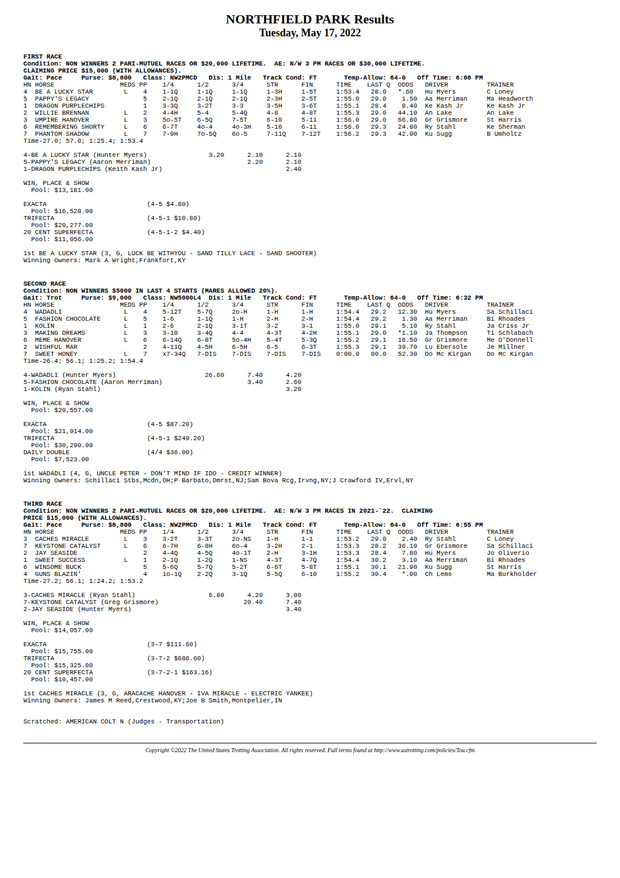NORTHFIELD PARK Results
Tuesday, May 17, 2022
FIRST RACE
Condition: NON WINNERS 2 PARI-MUTUEL RACES OR $20,000 LIFETIME. AE: N/W 3 PM RACES OR $30,000 LIFETIME.
CLAIMING PRICE $15,000 (WITH ALLOWANCES).
Gait: Pace     Purse: $8,800   Class: NW2PMCD   Dis: 1 Mile   Track Cond: FT       Temp-Allow: 64-0   Off Time: 6:08 PM
HN HORSE                 MEDS PP    1/4      1/2      3/4      STR      FIN      TIME    LAST Q  ODDS   DRIVER          TRAINER
4  BE A LUCKY STAR        L    4    1-1Q     1-1Q     1-1Q     1-3H     1-5T     1:53.4   28.0   *.60   Hu Myers        C Loney
5  PAPPY'S LEGACY              5    2-1Q     2-1Q     2-1Q     2-3H     2-5T     1:55.0   29.0    1.50  Aa Merriman     Ma Headworth
1  DRAGON PURPLECHIPS          1    3-3Q     3-2T     3-3      3-5H     3-6T     1:55.1   28.4    8.40  Ke Kash Jr      Ke Kash Jr
2  WILLIE BRENNAN         L    2    4-4H     5-4      5-4Q     4-8      4-8T     1:55.3   29.0   44.10  An Lake         An Lake
3  UMPIRE HANOVER         L    3    5o-5T    6-5Q     7-5T     6-10     5-11     1:56.0   29.0   66.80  Gr Grismore     St Harris
6  REMEMBERING SHORTY     L    6    6-7T     4o-4     4o-3H    5-10     6-11     1:56.0   29.3   24.80  Ry Stahl        Ke Sherman
7  PHANTOM SHADOW         L    7    7-9H     7o-5Q    6o-5     7-11Q    7-12T    1:56.2   29.3   42.90  Ku Sugg         B Umholtz
Time-27.0; 57.0; 1:25.4; 1:53.4

4-BE A LUCKY STAR (Hunter Myers)                3.20      2.10      2.10
5-PAPPY'S LEGACY (Aaron Merriman)                         2.20      2.10
1-DRAGON PURPLECHIPS (Keith Kash Jr)                                2.40

WIN, PLACE & SHOW
  Pool: $13,181.00

EXACTA                          (4-5 $4.80)
  Pool: $16,528.00
TRIFECTA                        (4-5-1 $10.80)
  Pool: $20,277.00
20 CENT SUPERFECTA              (4-5-1-2 $4.40)
  Pool: $11,056.00

1st BE A LUCKY STAR (3, G, LUCK BE WITHYOU - SAND TILLY LACE - SAND SHOOTER)
Winning Owners: Mark A Wright,Frankfort,KY
SECOND RACE
Condition: NON WINNERS $5000 IN LAST 4 STARTS (MARES ALLOWED 20%).
Gait: Trot     Purse: $9,000   Class: NW5000L4  Dis: 1 Mile   Track Cond: FT       Temp-Allow: 64-0   Off Time: 6:32 PM
HN HORSE                 MEDS PP    1/4      1/2      3/4      STR      FIN      TIME    LAST Q  ODDS   DRIVER          TRAINER
4  WADADLI                L    4    5-12T    5-7Q     2o-H     1-H      1-H      1:54.4   29.2   12.30  Hu Myers        Sa Schillaci
5  FASHION CHOCOLATE      L    5    1-6      1-1Q     1-H      2-H      2-H      1:54.4   29.2    1.30  Aa Merriman     Bi Rhoades
1  KOLIN                  L    1    2-6      2-1Q     3-1T     3-2      3-1      1:55.0   29.1    5.10  Ry Stahl        Ja Criss Jr
3  MAKING DREAMS          L    3    3-10     3-4Q     4-4      4-3T     4-2H     1:55.1   29.0   *1.10  Ja Thompson     Ti Schlabach
6  MEME HANOVER           L    6    6-14Q    6-8T     5o-4H    5-4T     5-3Q     1:55.2   29.1   16.50  Gr Grismore     Me O'Donnell
2  WISHFUL MAR                 2    4-11Q    4-5H     6-5H     6-5      6-3T     1:55.3   29.1   39.70  Lu Ebersole     Je Millner
7  SWEET HONEY            L    7    x7-34Q   7-DIS    7-DIS    7-DIS    7-DIS    0:00.0   00.0   52.30  Do Mc Kirgan    Do Mc Kirgan
Time-26.4; 56.1; 1:25.2; 1:54.4

4-WADADLI (Hunter Myers)                       26.60      7.40      4.20
5-FASHION CHOCOLATE (Aaron Merriman)                      3.40      2.60
1-KOLIN (Ryan Stahl)                                                3.20

WIN, PLACE & SHOW
  Pool: $20,557.00

EXACTA                          (4-5 $87.20)
  Pool: $21,914.00
TRIFECTA                        (4-5-1 $249.20)
  Pool: $30,290.00
DAILY DOUBLE                    (4/4 $36.00)
  Pool: $7,523.00

1st WADADLI (4, G, UNCLE PETER - DON'T MIND IF IDO - CREDIT WINNER)
Winning Owners: Schillaci Stbs,Mcdn,OH;P Barbato,Dmrst,NJ;Sam Bova Rcg,Irvng,NY;J Crawford IV,Ervl,NY
THIRD RACE
Condition: NON WINNERS 2 PARI-MUTUEL RACES OR $20,000 LIFETIME. AE: N/W 3 PM RACES IN 2021-`22. CLAIMING
PRICE $15,000 (WITH ALLOWANCES).
Gait: Pace     Purse: $8,800   Class: NW2PMCD   Dis: 1 Mile   Track Cond: FT       Temp-Allow: 64-0   Off Time: 6:55 PM
HN HORSE                 MEDS PP    1/4      1/2      3/4      STR      FIN      TIME    LAST Q  ODDS   DRIVER          TRAINER
3  CACHES MIRACLE         L    3    3-2T     3-3T     2o-NS    1-H      1-1      1:53.2   29.0    2.40  Ry Stahl        C Loney
7  KEYSTONE CATALYST      L    6    6-7H     6-8H     6o-4     3-2H     2-1      1:53.3   28.2   36.10  Gr Grismore     Sa Schillaci
2  JAY SEASIDE                 2    4-4Q     4-5Q     4o-1T    2-H      3-1H     1:53.3   28.4    7.80  Hu Myers        Jo Oliverio
1  SWEET SUCCESS          L    1    2-1Q     1-2Q     1-NS     4-3T     4-7Q     1:54.4   30.2    3.10  Aa Merriman     Bi Rhoades
6  WINSOME BUCK                5    5-6Q     5-7Q     5-2T     6-6T     5-8T     1:55.1   30.1   21.90  Ku Sugg         St Harris
4  GUNS BLAZIN'                4    1o-1Q    2-2Q     3-1Q     5-5Q     6-10     1:55.2   30.4    *.90  Ch Lems         Ma Burkholder
Time-27.2; 56.1; 1:24.2; 1:53.2

3-CACHES MIRACLE (Ryan Stahl)                   6.80      4.20      3.00
7-KEYSTONE CATALYST (Greg Grismore)                      20.40      7.40
2-JAY SEASIDE (Hunter Myers)                                        3.40

WIN, PLACE & SHOW
  Pool: $14,057.00

EXACTA                          (3-7 $111.60)
  Pool: $15,755.00
TRIFECTA                        (3-7-2 $686.60)
  Pool: $15,325.00
20 CENT SUPERFECTA              (3-7-2-1 $163.16)
  Pool: $10,457.00

1st CACHES MIRACLE (3, G, ARACACHE HANOVER - IVA MIRACLE - ELECTRIC YANKEE)
Winning Owners: James M Reed,Crestwood,KY;Joe B Smith,Montpelier,IN


Scratched: AMERICAN COLT N (Judges - Transportation)
Copyright ©2022 The United States Trotting Association. All rights reserved. Full terms found at http://www.ustrotting.com/policies/Tou.cfm